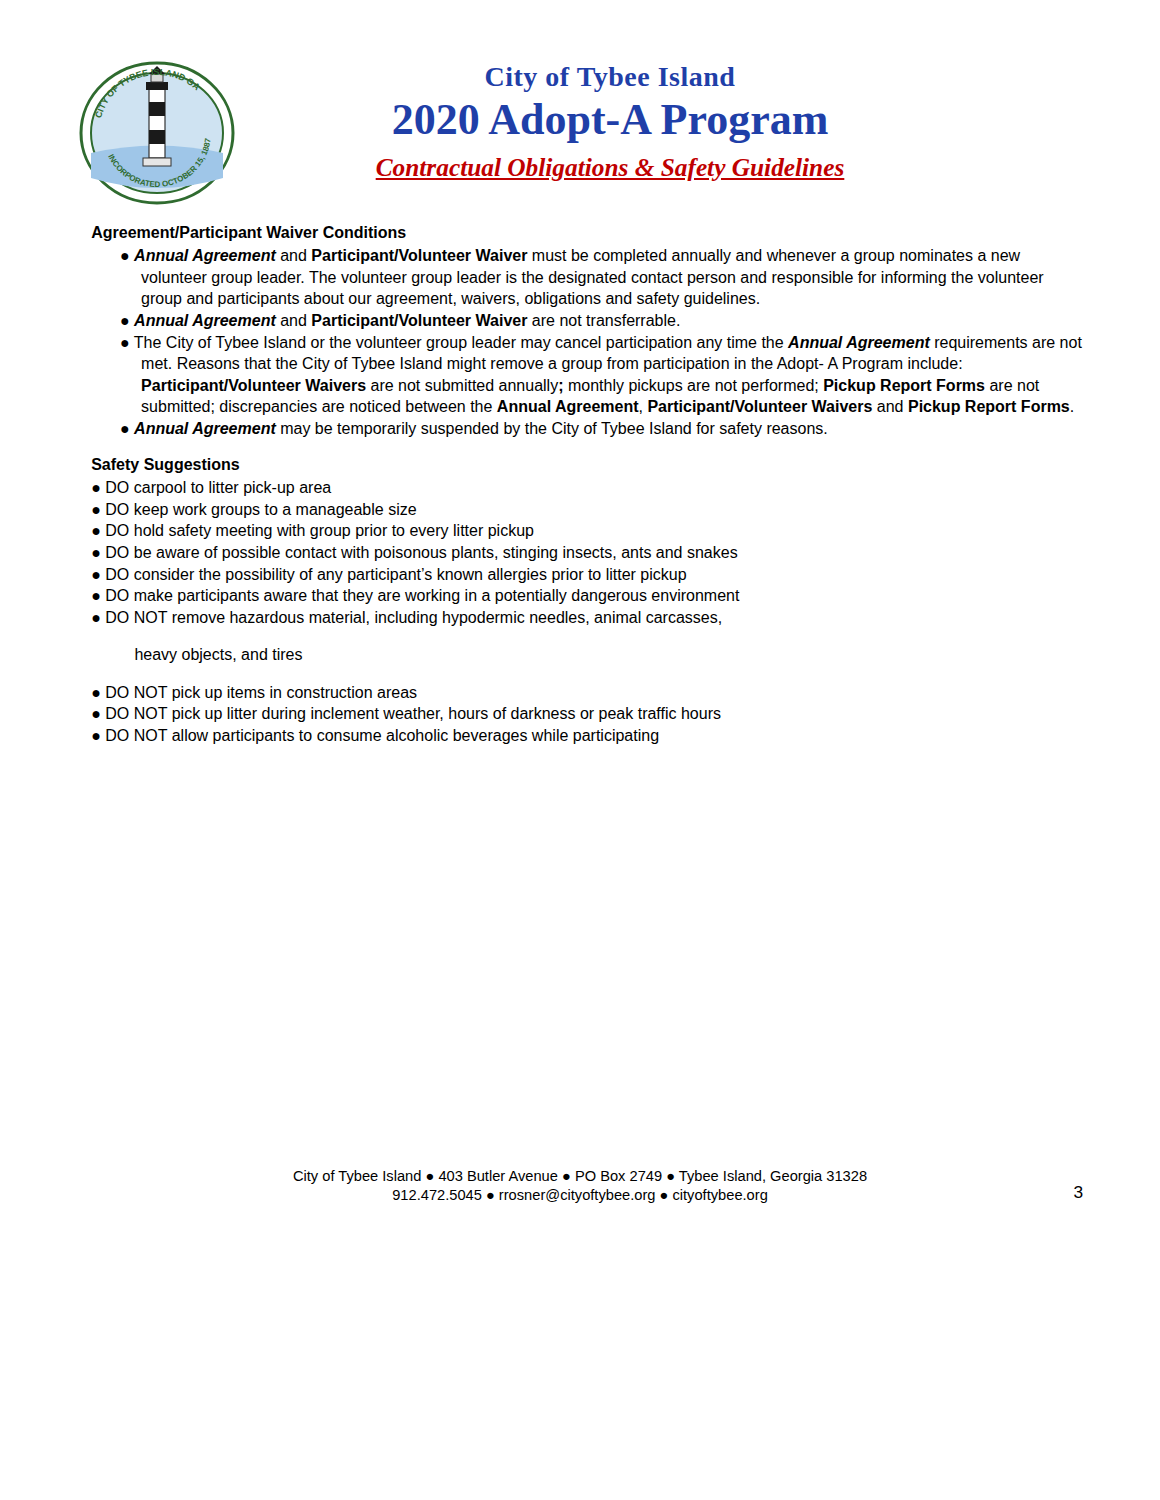CITY OF TYBEE ISLAND GA INCORPORATED OCTOBER 15, 1887
City of Tybee Island
2020 Adopt-A Program
Contractual Obligations & Safety Guidelines
Agreement/Participant Waiver Conditions
● Annual Agreement and Participant/Volunteer Waiver must be completed annually and whenever a group nominates a new volunteer group leader. The volunteer group leader is the designated contact person and responsible for informing the volunteer group and participants about our agreement, waivers, obligations and safety guidelines.
● Annual Agreement and Participant/Volunteer Waiver are not transferrable.
● The City of Tybee Island or the volunteer group leader may cancel participation any time the Annual Agreement requirements are not met. Reasons that the City of Tybee Island might remove a group from participation in the Adopt- A Program include: Participant/Volunteer Waivers are not submitted annually; monthly pickups are not performed; Pickup Report Forms are not submitted; discrepancies are noticed between the Annual Agreement, Participant/Volunteer Waivers and Pickup Report Forms.
● Annual Agreement may be temporarily suspended by the City of Tybee Island for safety reasons.
Safety Suggestions
● DO carpool to litter pick-up area
● DO keep work groups to a manageable size
● DO hold safety meeting with group prior to every litter pickup
● DO be aware of possible contact with poisonous plants, stinging insects, ants and snakes
● DO consider the possibility of any participant’s known allergies prior to litter pickup
● DO make participants aware that they are working in a potentially dangerous environment
● DO NOT remove hazardous material, including hypodermic needles, animal carcasses,
heavy objects, and tires
● DO NOT pick up items in construction areas
● DO NOT pick up litter during inclement weather, hours of darkness or peak traffic hours
● DO NOT allow participants to consume alcoholic beverages while participating
City of Tybee Island ● 403 Butler Avenue ● PO Box 2749 ● Tybee Island, Georgia 31328
912.472.5045 ● rrosner@cityoftybee.org ● cityoftybee.org
3